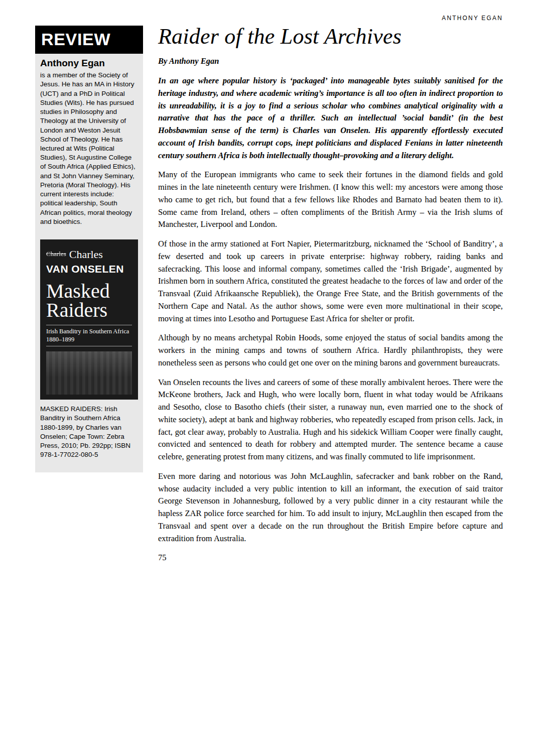Anthony Egan
REVIEW
Anthony Egan
is a member of the Society of Jesus. He has an MA in History (UCT) and a PhD in Political Studies (Wits). He has pursued studies in Philosophy and Theology at the University of London and Weston Jesuit School of Theology. He has lectured at Wits (Political Studies), St Augustine College of South Africa (Applied Ethics), and St John Vianney Seminary, Pretoria (Moral Theology). His current interests include: political leadership, South African politics, moral theology and bioethics.
Charles Charles
van Onselen
Masked
Raiders
Irish Banditry in Southern Africa
1880–1899
MASKED RAIDERS: Irish Banditry in Southern Africa 1880-1899, by Charles van Onselen; Cape Town: Zebra Press, 2010; Pb. 292pp; ISBN 978-1-77022-080-5
Raider of the Lost Archives
By Anthony Egan
In an age where popular history is ‘packaged’ into manageable bytes suitably sanitised for the heritage industry, and where academic writing’s importance is all too often in indirect proportion to its unreadability, it is a joy to find a serious scholar who combines analytical originality with a narrative that has the pace of a thriller. Such an intellectual ’social bandit’ (in the best Hobsbawmian sense of the term) is Charles van Onselen. His apparently effortlessly executed account of Irish bandits, corrupt cops, inept politicians and displaced Fenians in latter nineteenth century southern Africa is both intellectually thought–provoking and a literary delight.
Many of the European immigrants who came to seek their fortunes in the diamond fields and gold mines in the late nineteenth century were Irishmen. (I know this well: my ancestors were among those who came to get rich, but found that a few fellows like Rhodes and Barnato had beaten them to it). Some came from Ireland, others – often compliments of the British Army – via the Irish slums of Manchester, Liverpool and London.
Of those in the army stationed at Fort Napier, Pietermaritzburg, nicknamed the ‘School of Banditry’, a few deserted and took up careers in private enterprise: highway robbery, raiding banks and safecracking. This loose and informal company, sometimes called the ‘Irish Brigade’, augmented by Irishmen born in southern Africa, constituted the greatest headache to the forces of law and order of the Transvaal (Zuid Afrikaansche Republiek), the Orange Free State, and the British governments of the Northern Cape and Natal. As the author shows, some were even more multinational in their scope, moving at times into Lesotho and Portuguese East Africa for shelter or profit.
Although by no means archetypal Robin Hoods, some enjoyed the status of social bandits among the workers in the mining camps and towns of southern Africa. Hardly philanthropists, they were nonetheless seen as persons who could get one over on the mining barons and government bureaucrats.
Van Onselen recounts the lives and careers of some of these morally ambivalent heroes. There were the McKeone brothers, Jack and Hugh, who were locally born, fluent in what today would be Afrikaans and Sesotho, close to Basotho chiefs (their sister, a runaway nun, even married one to the shock of white society), adept at bank and highway robberies, who repeatedly escaped from prison cells. Jack, in fact, got clear away, probably to Australia. Hugh and his sidekick William Cooper were finally caught, convicted and sentenced to death for robbery and attempted murder. The sentence became a cause celebre, generating protest from many citizens, and was finally commuted to life imprisonment.
Even more daring and notorious was John McLaughlin, safecracker and bank robber on the Rand, whose audacity included a very public intention to kill an informant, the execution of said traitor George Stevenson in Johannesburg, followed by a very public dinner in a city restaurant while the hapless ZAR police force searched for him. To add insult to injury, McLaughlin then escaped from the Transvaal and spent over a decade on the run throughout the British Empire before capture and extradition from Australia.
75